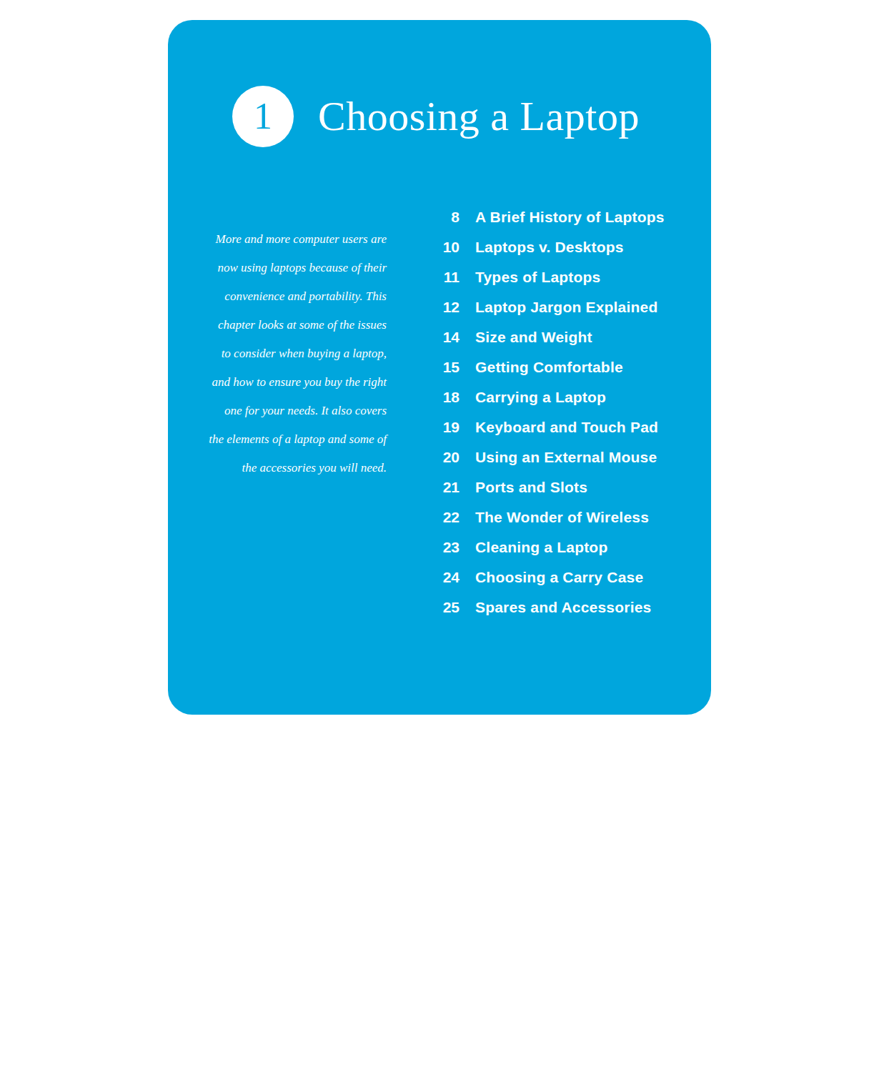1
Choosing a Laptop
More and more computer users are now using laptops because of their convenience and portability. This chapter looks at some of the issues to consider when buying a laptop, and how to ensure you buy the right one for your needs. It also covers the elements of a laptop and some of the accessories you will need.
| 8 | A Brief History of Laptops |
| 10 | Laptops v. Desktops |
| 11 | Types of Laptops |
| 12 | Laptop Jargon Explained |
| 14 | Size and Weight |
| 15 | Getting Comfortable |
| 18 | Carrying a Laptop |
| 19 | Keyboard and Touch Pad |
| 20 | Using an External Mouse |
| 21 | Ports and Slots |
| 22 | The Wonder of Wireless |
| 23 | Cleaning a Laptop |
| 24 | Choosing a Carry Case |
| 25 | Spares and Accessories |